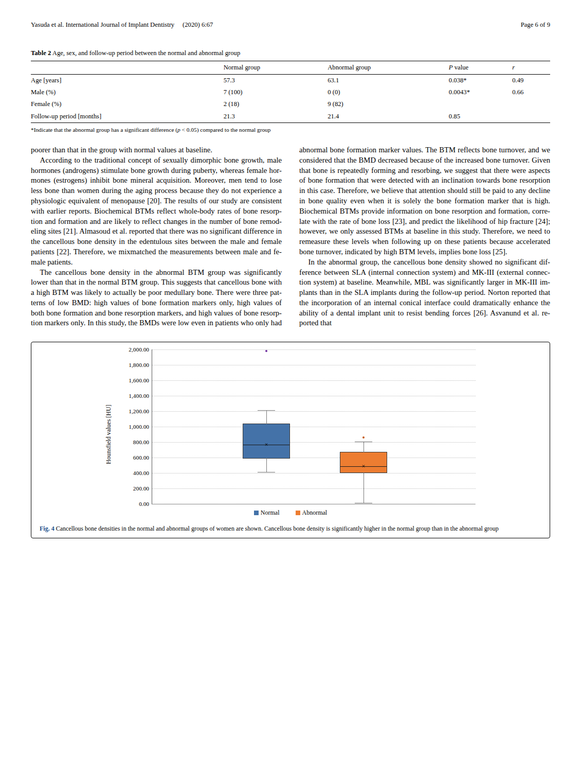Yasuda et al. International Journal of Implant Dentistry (2020) 6:67
Page 6 of 9
Table 2 Age, sex, and follow-up period between the normal and abnormal group
| | Normal group | Abnormal group | P value | r |
| --- | --- | --- | --- | --- |
| Age [years] | 57.3 | 63.1 | 0.038* | 0.49 |
| Male (%) | 7 (100) | 0 (0) | 0.0043* | 0.66 |
| Female (%) | 2 (18) | 9 (82) | | |
| Follow-up period [months] | 21.3 | 21.4 | 0.85 | |
*Indicate that the abnormal group has a significant difference (p < 0.05) compared to the normal group
poorer than that in the group with normal values at baseline.
According to the traditional concept of sexually dimorphic bone growth, male hormones (androgens) stimulate bone growth during puberty, whereas female hormones (estrogens) inhibit bone mineral acquisition. Moreover, men tend to lose less bone than women during the aging process because they do not experience a physiologic equivalent of menopause [20]. The results of our study are consistent with earlier reports. Biochemical BTMs reflect whole-body rates of bone resorption and formation and are likely to reflect changes in the number of bone remodeling sites [21]. Almasoud et al. reported that there was no significant difference in the cancellous bone density in the edentulous sites between the male and female patients [22]. Therefore, we mixmatched the measurements between male and female patients.
The cancellous bone density in the abnormal BTM group was significantly lower than that in the normal BTM group. This suggests that cancellous bone with a high BTM was likely to actually be poor medullary bone. There were three patterns of low BMD: high values of bone formation markers only, high values of both bone formation and bone resorption markers, and high values of bone resorption markers only. In this study, the BMDs were low even in patients who only had abnormal bone formation marker values. The BTM reflects bone turnover, and we considered that the BMD decreased because of the increased bone turnover. Given that bone is repeatedly forming and resorbing, we suggest that there were aspects of bone formation that were detected with an inclination towards bone resorption in this case. Therefore, we believe that attention should still be paid to any decline in bone quality even when it is solely the bone formation marker that is high. Biochemical BTMs provide information on bone resorption and formation, correlate with the rate of bone loss [23], and predict the likelihood of hip fracture [24]; however, we only assessed BTMs at baseline in this study. Therefore, we need to remeasure these levels when following up on these patients because accelerated bone turnover, indicated by high BTM levels, implies bone loss [25].
In the abnormal group, the cancellous bone density showed no significant difference between SLA (internal connection system) and MK-III (external connection system) at baseline. Meanwhile, MBL was significantly larger in MK-III implants than in the SLA implants during the follow-up period. Norton reported that the incorporation of an internal conical interface could dramatically enhance the ability of a dental implant unit to resist bending forces [26]. Asvanund et al. reported that
Hounsfield values [HU]
2,000.00
1,800.00
1,600.00
1,400.00
1,200.00
1,000.00
800.00
600.00
400.00
200.00
0.00
×
×
Normal Abnormal
Fig. 4 Cancellous bone densities in the normal and abnormal groups of women are shown. Cancellous bone density is significantly higher in the normal group than in the abnormal group